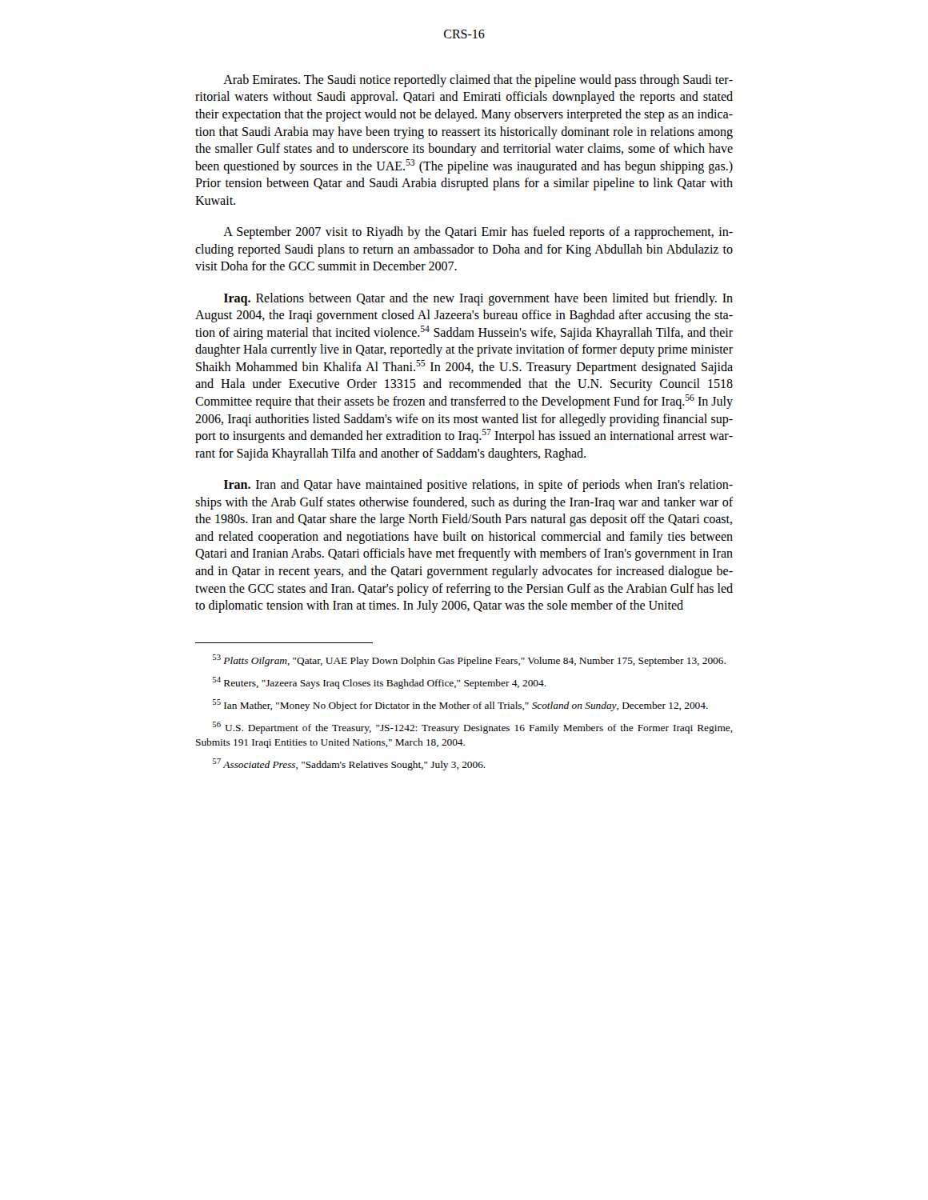CRS-16
Arab Emirates. The Saudi notice reportedly claimed that the pipeline would pass through Saudi territorial waters without Saudi approval. Qatari and Emirati officials downplayed the reports and stated their expectation that the project would not be delayed. Many observers interpreted the step as an indication that Saudi Arabia may have been trying to reassert its historically dominant role in relations among the smaller Gulf states and to underscore its boundary and territorial water claims, some of which have been questioned by sources in the UAE.53 (The pipeline was inaugurated and has begun shipping gas.) Prior tension between Qatar and Saudi Arabia disrupted plans for a similar pipeline to link Qatar with Kuwait.
A September 2007 visit to Riyadh by the Qatari Emir has fueled reports of a rapprochement, including reported Saudi plans to return an ambassador to Doha and for King Abdullah bin Abdulaziz to visit Doha for the GCC summit in December 2007.
Iraq. Relations between Qatar and the new Iraqi government have been limited but friendly. In August 2004, the Iraqi government closed Al Jazeera's bureau office in Baghdad after accusing the station of airing material that incited violence.54 Saddam Hussein's wife, Sajida Khayrallah Tilfa, and their daughter Hala currently live in Qatar, reportedly at the private invitation of former deputy prime minister Shaikh Mohammed bin Khalifa Al Thani.55 In 2004, the U.S. Treasury Department designated Sajida and Hala under Executive Order 13315 and recommended that the U.N. Security Council 1518 Committee require that their assets be frozen and transferred to the Development Fund for Iraq.56 In July 2006, Iraqi authorities listed Saddam's wife on its most wanted list for allegedly providing financial support to insurgents and demanded her extradition to Iraq.57 Interpol has issued an international arrest warrant for Sajida Khayrallah Tilfa and another of Saddam's daughters, Raghad.
Iran. Iran and Qatar have maintained positive relations, in spite of periods when Iran's relationships with the Arab Gulf states otherwise foundered, such as during the Iran-Iraq war and tanker war of the 1980s. Iran and Qatar share the large North Field/South Pars natural gas deposit off the Qatari coast, and related cooperation and negotiations have built on historical commercial and family ties between Qatari and Iranian Arabs. Qatari officials have met frequently with members of Iran's government in Iran and in Qatar in recent years, and the Qatari government regularly advocates for increased dialogue between the GCC states and Iran. Qatar's policy of referring to the Persian Gulf as the Arabian Gulf has led to diplomatic tension with Iran at times. In July 2006, Qatar was the sole member of the United
53 Platts Oilgram, "Qatar, UAE Play Down Dolphin Gas Pipeline Fears," Volume 84, Number 175, September 13, 2006.
54 Reuters, "Jazeera Says Iraq Closes its Baghdad Office," September 4, 2004.
55 Ian Mather, "Money No Object for Dictator in the Mother of all Trials," Scotland on Sunday, December 12, 2004.
56 U.S. Department of the Treasury, "JS-1242: Treasury Designates 16 Family Members of the Former Iraqi Regime, Submits 191 Iraqi Entities to United Nations," March 18, 2004.
57 Associated Press, "Saddam's Relatives Sought," July 3, 2006.